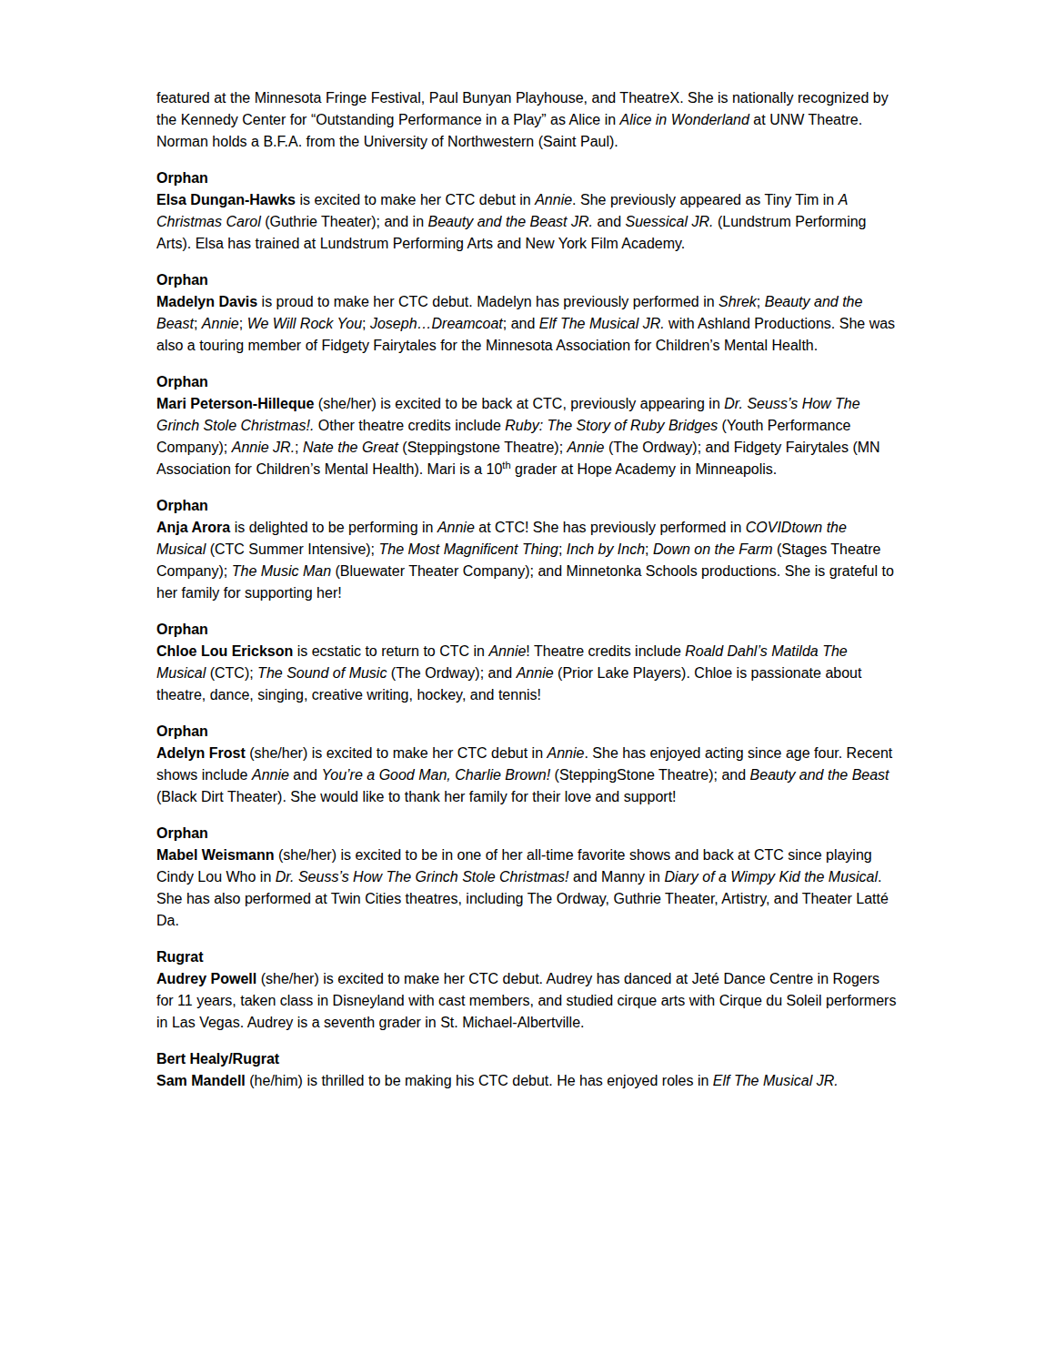featured at the Minnesota Fringe Festival, Paul Bunyan Playhouse, and TheatreX. She is nationally recognized by the Kennedy Center for “Outstanding Performance in a Play” as Alice in Alice in Wonderland at UNW Theatre. Norman holds a B.F.A. from the University of Northwestern (Saint Paul).
Orphan
Elsa Dungan-Hawks is excited to make her CTC debut in Annie. She previously appeared as Tiny Tim in A Christmas Carol (Guthrie Theater); and in Beauty and the Beast JR. and Suessical JR. (Lundstrum Performing Arts). Elsa has trained at Lundstrum Performing Arts and New York Film Academy.
Orphan
Madelyn Davis is proud to make her CTC debut. Madelyn has previously performed in Shrek; Beauty and the Beast; Annie; We Will Rock You; Joseph…Dreamcoat; and Elf The Musical JR. with Ashland Productions. She was also a touring member of Fidgety Fairytales for the Minnesota Association for Children’s Mental Health.
Orphan
Mari Peterson-Hilleque (she/her) is excited to be back at CTC, previously appearing in Dr. Seuss’s How The Grinch Stole Christmas!. Other theatre credits include Ruby: The Story of Ruby Bridges (Youth Performance Company); Annie JR.; Nate the Great (Steppingstone Theatre); Annie (The Ordway); and Fidgety Fairytales (MN Association for Children’s Mental Health). Mari is a 10th grader at Hope Academy in Minneapolis.
Orphan
Anja Arora is delighted to be performing in Annie at CTC! She has previously performed in COVIDtown the Musical (CTC Summer Intensive); The Most Magnificent Thing; Inch by Inch; Down on the Farm (Stages Theatre Company); The Music Man (Bluewater Theater Company); and Minnetonka Schools productions. She is grateful to her family for supporting her!
Orphan
Chloe Lou Erickson is ecstatic to return to CTC in Annie! Theatre credits include Roald Dahl’s Matilda The Musical (CTC); The Sound of Music (The Ordway); and Annie (Prior Lake Players). Chloe is passionate about theatre, dance, singing, creative writing, hockey, and tennis!
Orphan
Adelyn Frost (she/her) is excited to make her CTC debut in Annie. She has enjoyed acting since age four. Recent shows include Annie and You’re a Good Man, Charlie Brown! (SteppingStone Theatre); and Beauty and the Beast (Black Dirt Theater). She would like to thank her family for their love and support!
Orphan
Mabel Weismann (she/her) is excited to be in one of her all-time favorite shows and back at CTC since playing Cindy Lou Who in Dr. Seuss’s How The Grinch Stole Christmas! and Manny in Diary of a Wimpy Kid the Musical. She has also performed at Twin Cities theatres, including The Ordway, Guthrie Theater, Artistry, and Theater Latté Da.
Rugrat
Audrey Powell (she/her) is excited to make her CTC debut. Audrey has danced at Jeté Dance Centre in Rogers for 11 years, taken class in Disneyland with cast members, and studied cirque arts with Cirque du Soleil performers in Las Vegas. Audrey is a seventh grader in St. Michael-Albertville.
Bert Healy/Rugrat
Sam Mandell (he/him) is thrilled to be making his CTC debut. He has enjoyed roles in Elf The Musical JR.